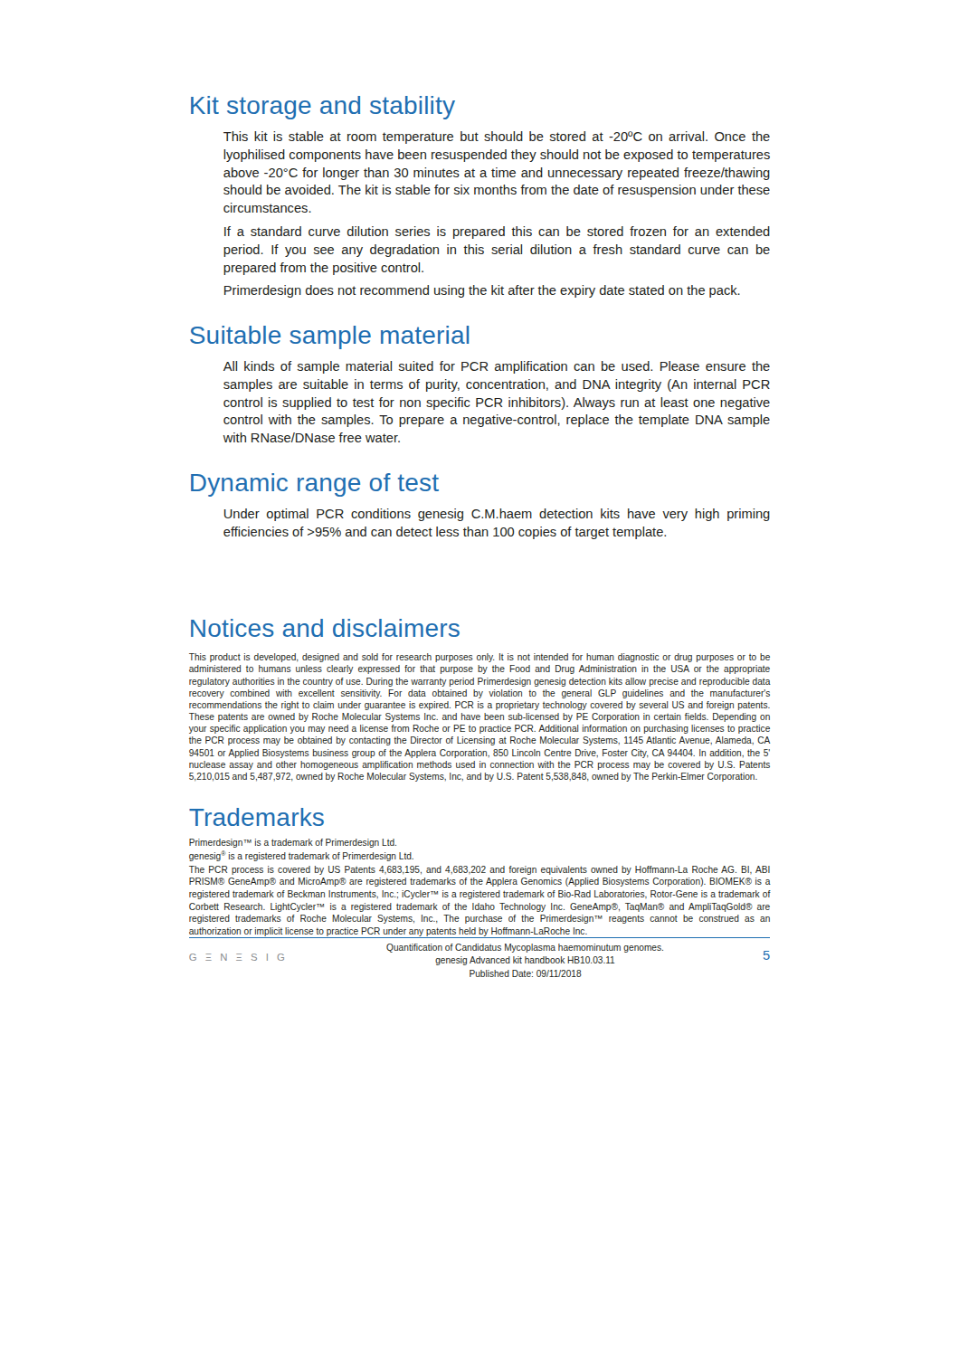Kit storage and stability
This kit is stable at room temperature but should be stored at -20ºC on arrival. Once the lyophilised components have been resuspended they should not be exposed to temperatures above -20°C for longer than 30 minutes at a time and unnecessary repeated freeze/thawing should be avoided. The kit is stable for six months from the date of resuspension under these circumstances.
If a standard curve dilution series is prepared this can be stored frozen for an extended period. If you see any degradation in this serial dilution a fresh standard curve can be prepared from the positive control.
Primerdesign does not recommend using the kit after the expiry date stated on the pack.
Suitable sample material
All kinds of sample material suited for PCR amplification can be used. Please ensure the samples are suitable in terms of purity, concentration, and DNA integrity (An internal PCR control is supplied to test for non specific PCR inhibitors). Always run at least one negative control with the samples. To prepare a negative-control, replace the template DNA sample with RNase/DNase free water.
Dynamic range of test
Under optimal PCR conditions genesig C.M.haem detection kits have very high priming efficiencies of >95% and can detect less than 100 copies of target template.
Notices and disclaimers
This product is developed, designed and sold for research purposes only. It is not intended for human diagnostic or drug purposes or to be administered to humans unless clearly expressed for that purpose by the Food and Drug Administration in the USA or the appropriate regulatory authorities in the country of use. During the warranty period Primerdesign genesig detection kits allow precise and reproducible data recovery combined with excellent sensitivity. For data obtained by violation to the general GLP guidelines and the manufacturer's recommendations the right to claim under guarantee is expired. PCR is a proprietary technology covered by several US and foreign patents. These patents are owned by Roche Molecular Systems Inc. and have been sub-licensed by PE Corporation in certain fields. Depending on your specific application you may need a license from Roche or PE to practice PCR. Additional information on purchasing licenses to practice the PCR process may be obtained by contacting the Director of Licensing at Roche Molecular Systems, 1145 Atlantic Avenue, Alameda, CA 94501 or Applied Biosystems business group of the Applera Corporation, 850 Lincoln Centre Drive, Foster City, CA 94404. In addition, the 5' nuclease assay and other homogeneous amplification methods used in connection with the PCR process may be covered by U.S. Patents 5,210,015 and 5,487,972, owned by Roche Molecular Systems, Inc, and by U.S. Patent 5,538,848, owned by The Perkin-Elmer Corporation.
Trademarks
Primerdesign™ is a trademark of Primerdesign Ltd.
genesig® is a registered trademark of Primerdesign Ltd.
The PCR process is covered by US Patents 4,683,195, and 4,683,202 and foreign equivalents owned by Hoffmann-La Roche AG. BI, ABI PRISM® GeneAmp® and MicroAmp® are registered trademarks of the Applera Genomics (Applied Biosystems Corporation). BIOMEK® is a registered trademark of Beckman Instruments, Inc.; iCycler™ is a registered trademark of Bio-Rad Laboratories, Rotor-Gene is a trademark of Corbett Research. LightCycler™ is a registered trademark of the Idaho Technology Inc. GeneAmp®, TaqMan® and AmpliTaqGold® are registered trademarks of Roche Molecular Systems, Inc., The purchase of the Primerdesign™ reagents cannot be construed as an authorization or implicit license to practice PCR under any patents held by Hoffmann-LaRoche Inc.
G Ξ N Ξ S I G
Quantification of Candidatus Mycoplasma haemominutum genomes.
genesig Advanced kit handbook HB10.03.11
Published Date: 09/11/2018
5